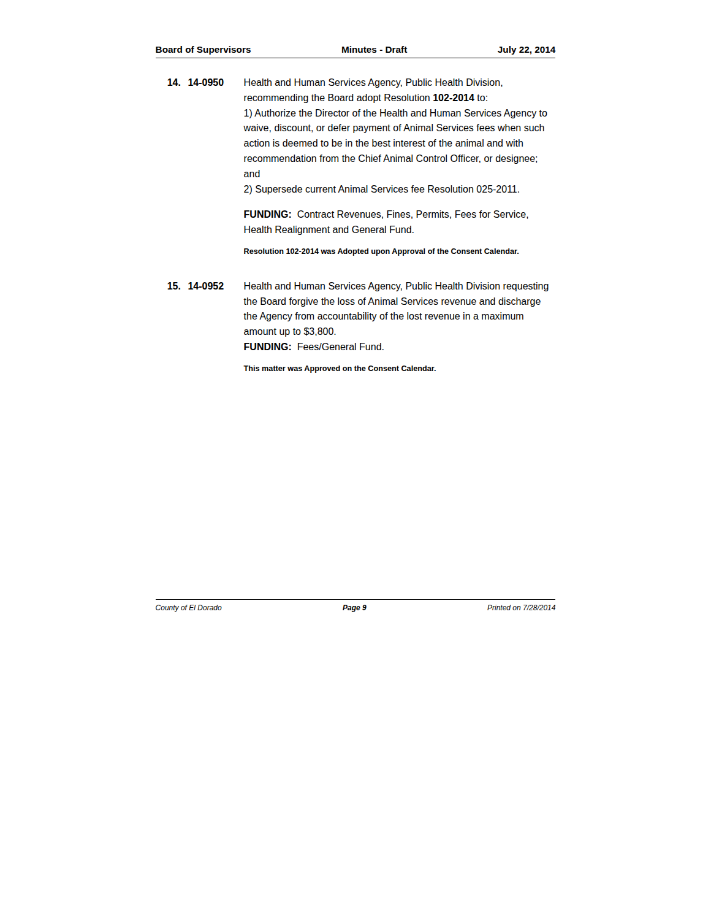Board of Supervisors
Minutes - Draft
July 22, 2014
14.
14-0950
Health and Human Services Agency, Public Health Division, recommending the Board adopt Resolution 102-2014 to:
1) Authorize the Director of the Health and Human Services Agency to waive, discount, or defer payment of Animal Services fees when such action is deemed to be in the best interest of the animal and with recommendation from the Chief Animal Control Officer, or designee; and
2) Supersede current Animal Services fee Resolution 025-2011.
FUNDING: Contract Revenues, Fines, Permits, Fees for Service, Health Realignment and General Fund.
Resolution 102-2014 was Adopted upon Approval of the Consent Calendar.
15.
14-0952
Health and Human Services Agency, Public Health Division requesting the Board forgive the loss of Animal Services revenue and discharge the Agency from accountability of the lost revenue in a maximum amount up to $3,800.
FUNDING: Fees/General Fund.
This matter was Approved on the Consent Calendar.
County of El Dorado
Page 9
Printed on 7/28/2014